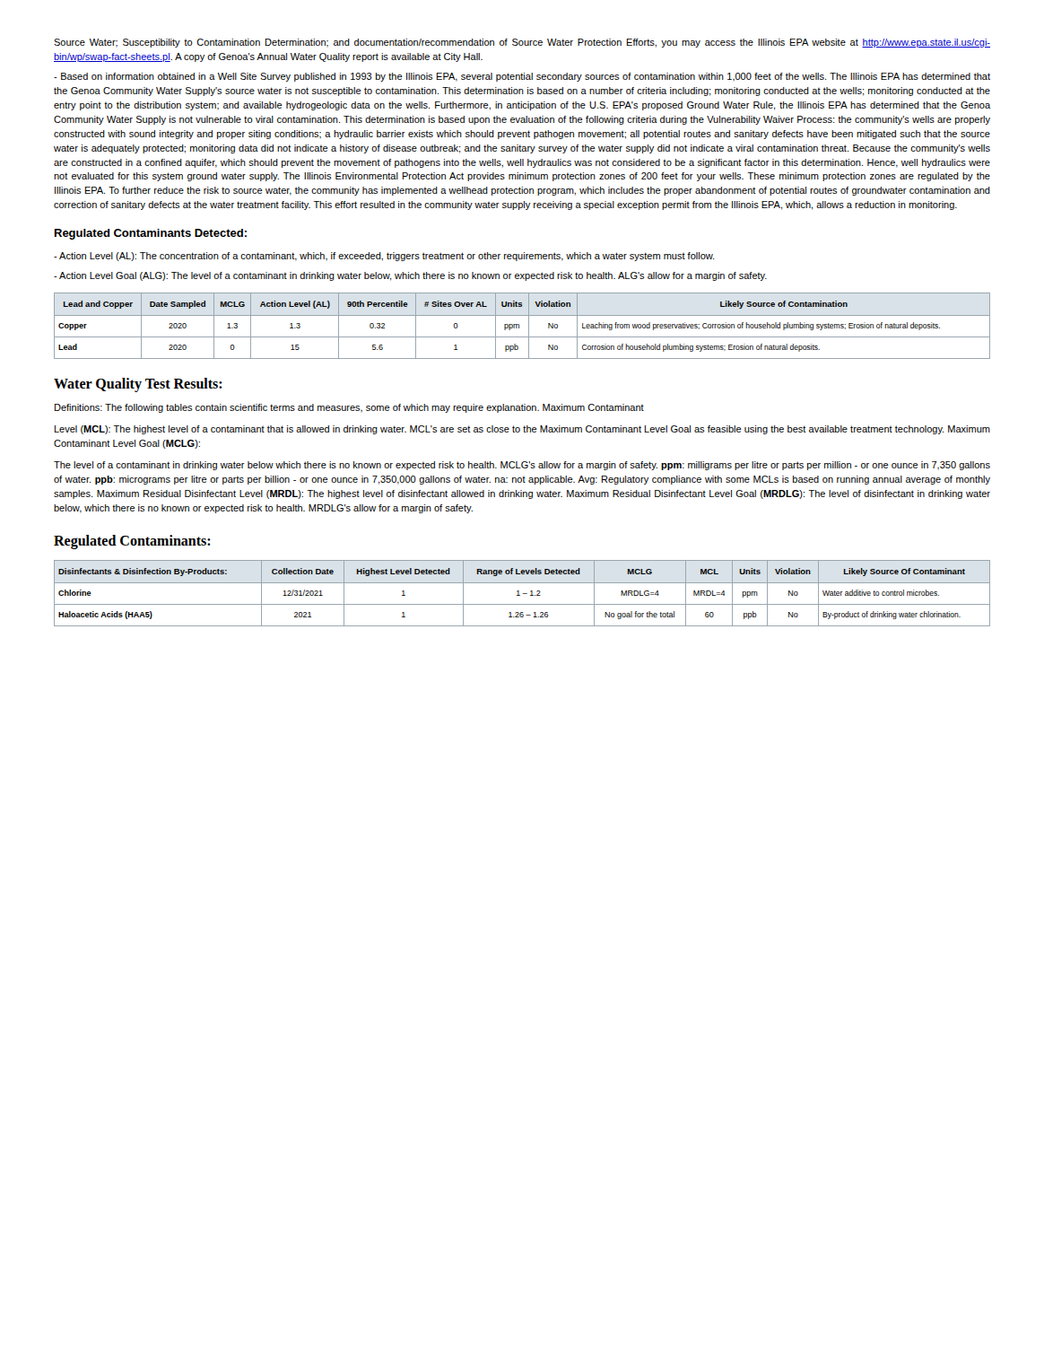Source Water; Susceptibility to Contamination Determination; and documentation/recommendation of Source Water Protection Efforts, you may access the Illinois EPA website at http://www.epa.state.il.us/cgi-bin/wp/swap-fact-sheets.pl. A copy of Genoa's Annual Water Quality report is available at City Hall.
- Based on information obtained in a Well Site Survey published in 1993 by the Illinois EPA, several potential secondary sources of contamination within 1,000 feet of the wells. The Illinois EPA has determined that the Genoa Community Water Supply's source water is not susceptible to contamination. This determination is based on a number of criteria including; monitoring conducted at the wells; monitoring conducted at the entry point to the distribution system; and available hydrogeologic data on the wells. Furthermore, in anticipation of the U.S. EPA's proposed Ground Water Rule, the Illinois EPA has determined that the Genoa Community Water Supply is not vulnerable to viral contamination. This determination is based upon the evaluation of the following criteria during the Vulnerability Waiver Process: the community's wells are properly constructed with sound integrity and proper siting conditions; a hydraulic barrier exists which should prevent pathogen movement; all potential routes and sanitary defects have been mitigated such that the source water is adequately protected; monitoring data did not indicate a history of disease outbreak; and the sanitary survey of the water supply did not indicate a viral contamination threat. Because the community's wells are constructed in a confined aquifer, which should prevent the movement of pathogens into the wells, well hydraulics was not considered to be a significant factor in this determination. Hence, well hydraulics were not evaluated for this system ground water supply. The Illinois Environmental Protection Act provides minimum protection zones of 200 feet for your wells. These minimum protection zones are regulated by the Illinois EPA. To further reduce the risk to source water, the community has implemented a wellhead protection program, which includes the proper abandonment of potential routes of groundwater contamination and correction of sanitary defects at the water treatment facility. This effort resulted in the community water supply receiving a special exception permit from the Illinois EPA, which, allows a reduction in monitoring.
Regulated Contaminants Detected:
- Action Level (AL): The concentration of a contaminant, which, if exceeded, triggers treatment or other requirements, which a water system must follow.
- Action Level Goal (ALG): The level of a contaminant in drinking water below, which there is no known or expected risk to health. ALG's allow for a margin of safety.
| Lead and Copper | Date Sampled | MCLG | Action Level (AL) | 90th Percentile | # Sites Over AL | Units | Violation | Likely Source of Contamination |
| --- | --- | --- | --- | --- | --- | --- | --- | --- |
| Copper | 2020 | 1.3 | 1.3 | 0.32 | 0 | ppm | No | Leaching from wood preservatives; Corrosion of household plumbing systems; Erosion of natural deposits. |
| Lead | 2020 | 0 | 15 | 5.6 | 1 | ppb | No | Corrosion of household plumbing systems; Erosion of natural deposits. |
Water Quality Test Results:
Definitions: The following tables contain scientific terms and measures, some of which may require explanation. Maximum Contaminant
Level (MCL): The highest level of a contaminant that is allowed in drinking water. MCL's are set as close to the Maximum Contaminant Level Goal as feasible using the best available treatment technology. Maximum Contaminant Level Goal (MCLG):
The level of a contaminant in drinking water below which there is no known or expected risk to health. MCLG's allow for a margin of safety. ppm: milligrams per litre or parts per million - or one ounce in 7,350 gallons of water. ppb: micrograms per litre or parts per billion - or one ounce in 7,350,000 gallons of water. na: not applicable. Avg: Regulatory compliance with some MCLs is based on running annual average of monthly samples. Maximum Residual Disinfectant Level (MRDL): The highest level of disinfectant allowed in drinking water. Maximum Residual Disinfectant Level Goal (MRDLG): The level of disinfectant in drinking water below, which there is no known or expected risk to health. MRDLG's allow for a margin of safety.
Regulated Contaminants:
| Disinfectants & Disinfection By-Products: | Collection Date | Highest Level Detected | Range of Levels Detected | MCLG | MCL | Units | Violation | Likely Source Of Contaminant |
| --- | --- | --- | --- | --- | --- | --- | --- | --- |
| Chlorine | 12/31/2021 | 1 | 1 – 1.2 | MRDLG=4 | MRDL=4 | ppm | No | Water additive to control microbes. |
| Haloacetic Acids (HAA5) | 2021 | 1 | 1.26 – 1.26 | No goal for the total | 60 | ppb | No | By-product of drinking water chlorination. |